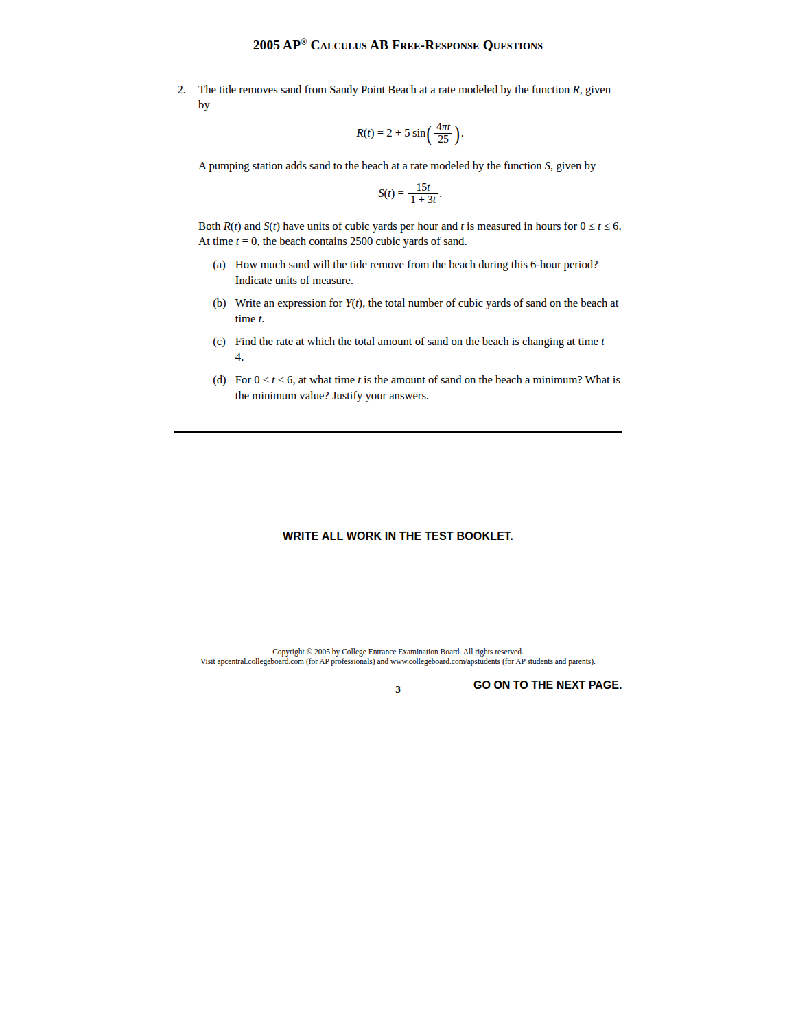2005 AP® Calculus AB Free-Response Questions
2.
The tide removes sand from Sandy Point Beach at a rate modeled by the function R, given by
R(t) = 2 + 5 sin ( 4πt 25 ).
A pumping station adds sand to the beach at a rate modeled by the function S, given by
S(t) = 15t 1 + 3t.
Both R(t) and S(t) have units of cubic yards per hour and t is measured in hours for 0 ≤ t ≤ 6. At time t = 0, the beach contains 2500 cubic yards of sand.
(a)
How much sand will the tide remove from the beach during this 6-hour period? Indicate units of measure.
(b)
Write an expression for Y(t), the total number of cubic yards of sand on the beach at time t.
(c)
Find the rate at which the total amount of sand on the beach is changing at time t = 4.
(d)
For 0 ≤ t ≤ 6, at what time t is the amount of sand on the beach a minimum? What is the minimum value? Justify your answers.
WRITE ALL WORK IN THE TEST BOOKLET.
Copyright © 2005 by College Entrance Examination Board. All rights reserved.
Visit apcentral.collegeboard.com (for AP professionals) and www.collegeboard.com/apstudents (for AP students and parents).
3
GO ON TO THE NEXT PAGE.